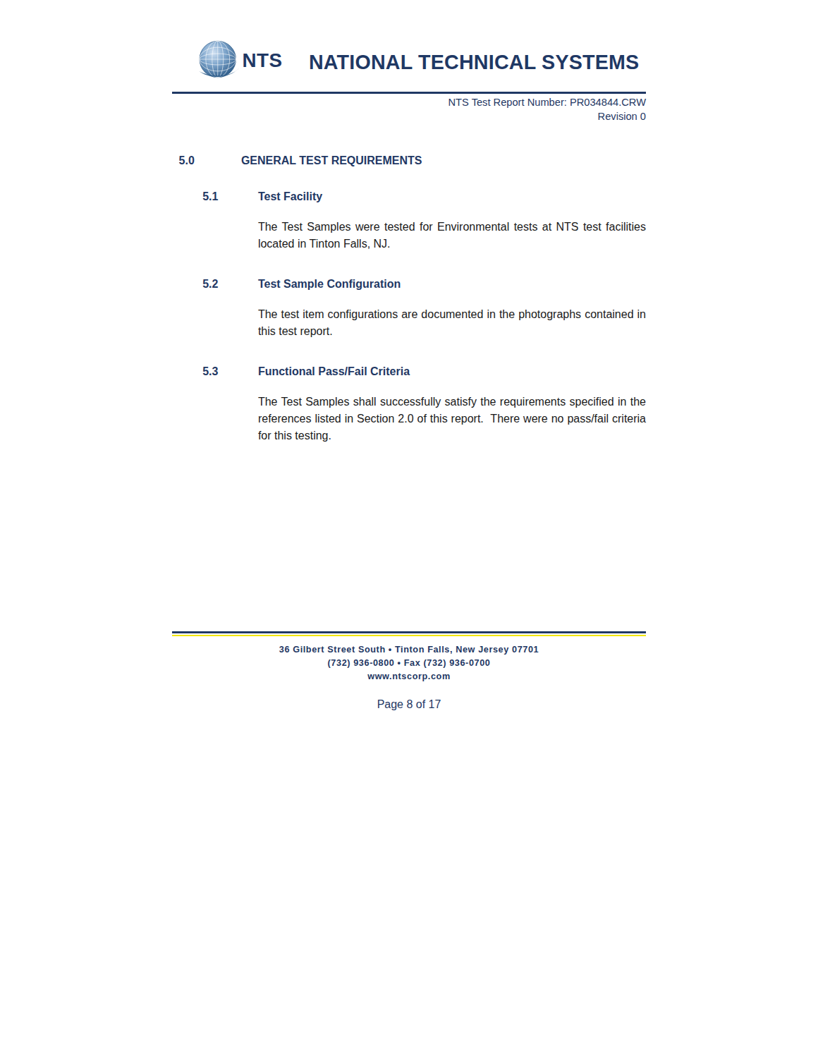NTS
NATIONAL TECHNICAL SYSTEMS
NTS Test Report Number: PR034844.CRW
Revision 0
5.0 GENERAL TEST REQUIREMENTS
5.1 Test Facility
The Test Samples were tested for Environmental tests at NTS test facilities located in Tinton Falls, NJ.
5.2 Test Sample Configuration
The test item configurations are documented in the photographs contained in this test report.
5.3 Functional Pass/Fail Criteria
The Test Samples shall successfully satisfy the requirements specified in the references listed in Section 2.0 of this report. There were no pass/fail criteria for this testing.
36 Gilbert Street South • Tinton Falls, New Jersey 07701
(732) 936-0800 • Fax (732) 936-0700
www.ntscorp.com
Page 8 of 17